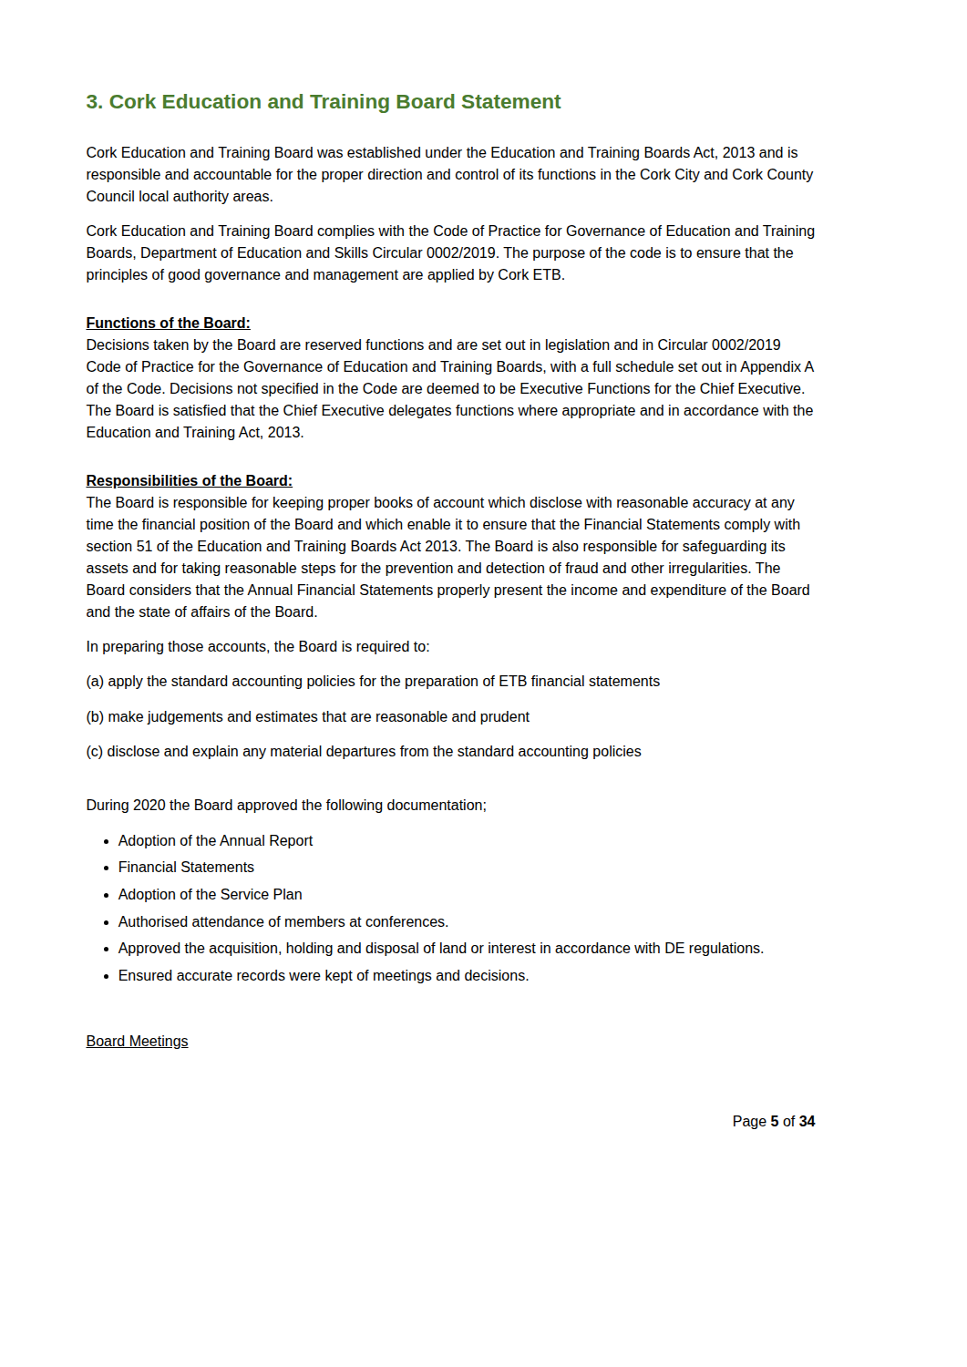3. Cork Education and Training Board Statement
Cork Education and Training Board was established under the Education and Training Boards Act, 2013 and is responsible and accountable for the proper direction and control of its functions in the Cork City and Cork County Council local authority areas.
Cork Education and Training Board complies with the Code of Practice for Governance of Education and Training Boards, Department of Education and Skills Circular 0002/2019. The purpose of the code is to ensure that the principles of good governance and management are applied by Cork ETB.
Functions of the Board:
Decisions taken by the Board are reserved functions and are set out in legislation and in Circular 0002/2019 Code of Practice for the Governance of Education and Training Boards, with a full schedule set out in Appendix A of the Code. Decisions not specified in the Code are deemed to be Executive Functions for the Chief Executive. The Board is satisfied that the Chief Executive delegates functions where appropriate and in accordance with the Education and Training Act, 2013.
Responsibilities of the Board:
The Board is responsible for keeping proper books of account which disclose with reasonable accuracy at any time the financial position of the Board and which enable it to ensure that the Financial Statements comply with section 51 of the Education and Training Boards Act 2013. The Board is also responsible for safeguarding its assets and for taking reasonable steps for the prevention and detection of fraud and other irregularities. The Board considers that the Annual Financial Statements properly present the income and expenditure of the Board and the state of affairs of the Board.
In preparing those accounts, the Board is required to:
(a) apply the standard accounting policies for the preparation of ETB financial statements
(b) make judgements and estimates that are reasonable and prudent
(c) disclose and explain any material departures from the standard accounting policies
During 2020 the Board approved the following documentation;
Adoption of the Annual Report
Financial Statements
Adoption of the Service Plan
Authorised attendance of members at conferences.
Approved the acquisition, holding and disposal of land or interest in accordance with DE regulations.
Ensured accurate records were kept of meetings and decisions.
Board Meetings
Page 5 of 34